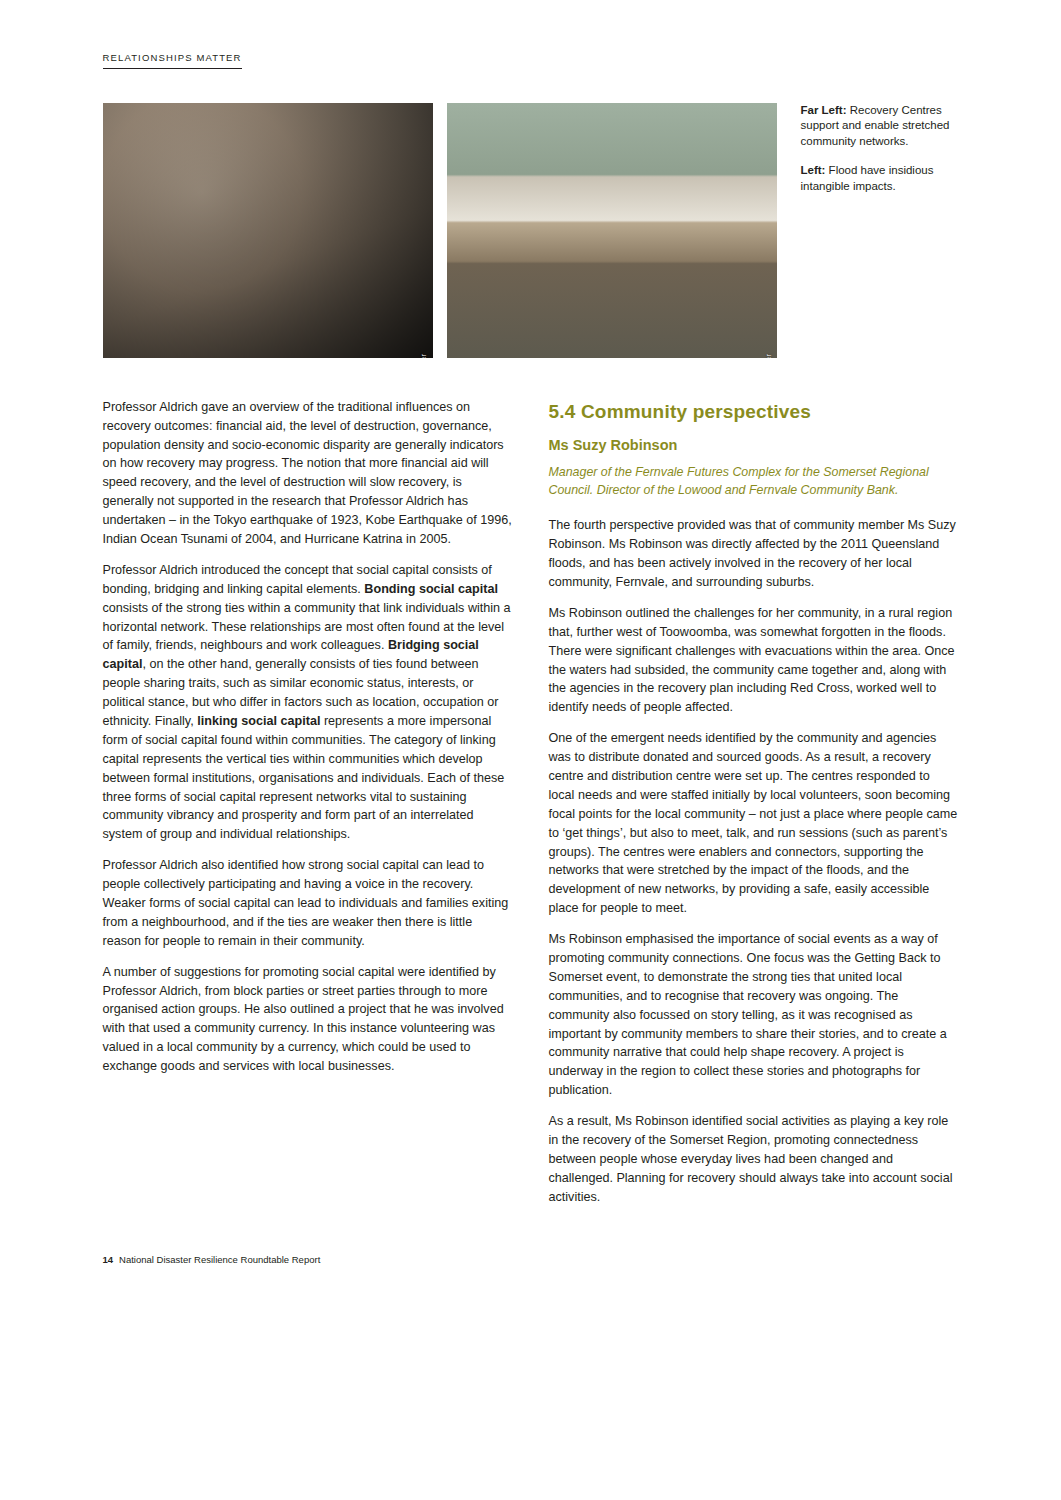Relationships matter
© Australian Red Cross/ Rodney Dekker
© Australian Red Cross/ Luke Plummer
Far Left: Recovery Centres support and enable stretched community networks.
Left: Flood have insidious intangible impacts.
Professor Aldrich gave an overview of the traditional influences on recovery outcomes: financial aid, the level of destruction, governance, population density and socio-economic disparity are generally indicators on how recovery may progress. The notion that more financial aid will speed recovery, and the level of destruction will slow recovery, is generally not supported in the research that Professor Aldrich has undertaken – in the Tokyo earthquake of 1923, Kobe Earthquake of 1996, Indian Ocean Tsunami of 2004, and Hurricane Katrina in 2005.
Professor Aldrich introduced the concept that social capital consists of bonding, bridging and linking capital elements. Bonding social capital consists of the strong ties within a community that link individuals within a horizontal network. These relationships are most often found at the level of family, friends, neighbours and work colleagues. Bridging social capital, on the other hand, generally consists of ties found between people sharing traits, such as similar economic status, interests, or political stance, but who differ in factors such as location, occupation or ethnicity. Finally, linking social capital represents a more impersonal form of social capital found within communities. The category of linking capital represents the vertical ties within communities which develop between formal institutions, organisations and individuals. Each of these three forms of social capital represent networks vital to sustaining community vibrancy and prosperity and form part of an interrelated system of group and individual relationships.
Professor Aldrich also identified how strong social capital can lead to people collectively participating and having a voice in the recovery. Weaker forms of social capital can lead to individuals and families exiting from a neighbourhood, and if the ties are weaker then there is little reason for people to remain in their community.
A number of suggestions for promoting social capital were identified by Professor Aldrich, from block parties or street parties through to more organised action groups. He also outlined a project that he was involved with that used a community currency. In this instance volunteering was valued in a local community by a currency, which could be used to exchange goods and services with local businesses.
5.4 Community perspectives
Ms Suzy Robinson
Manager of the Fernvale Futures Complex for the Somerset Regional Council. Director of the Lowood and Fernvale Community Bank.
The fourth perspective provided was that of community member Ms Suzy Robinson. Ms Robinson was directly affected by the 2011 Queensland floods, and has been actively involved in the recovery of her local community, Fernvale, and surrounding suburbs.
Ms Robinson outlined the challenges for her community, in a rural region that, further west of Toowoomba, was somewhat forgotten in the floods. There were significant challenges with evacuations within the area. Once the waters had subsided, the community came together and, along with the agencies in the recovery plan including Red Cross, worked well to identify needs of people affected.
One of the emergent needs identified by the community and agencies was to distribute donated and sourced goods. As a result, a recovery centre and distribution centre were set up. The centres responded to local needs and were staffed initially by local volunteers, soon becoming focal points for the local community – not just a place where people came to ‘get things’, but also to meet, talk, and run sessions (such as parent’s groups). The centres were enablers and connectors, supporting the networks that were stretched by the impact of the floods, and the development of new networks, by providing a safe, easily accessible place for people to meet.
Ms Robinson emphasised the importance of social events as a way of promoting community connections. One focus was the Getting Back to Somerset event, to demonstrate the strong ties that united local communities, and to recognise that recovery was ongoing. The community also focussed on story telling, as it was recognised as important by community members to share their stories, and to create a community narrative that could help shape recovery. A project is underway in the region to collect these stories and photographs for publication.
As a result, Ms Robinson identified social activities as playing a key role in the recovery of the Somerset Region, promoting connectedness between people whose everyday lives had been changed and challenged. Planning for recovery should always take into account social activities.
14 National Disaster Resilience Roundtable Report